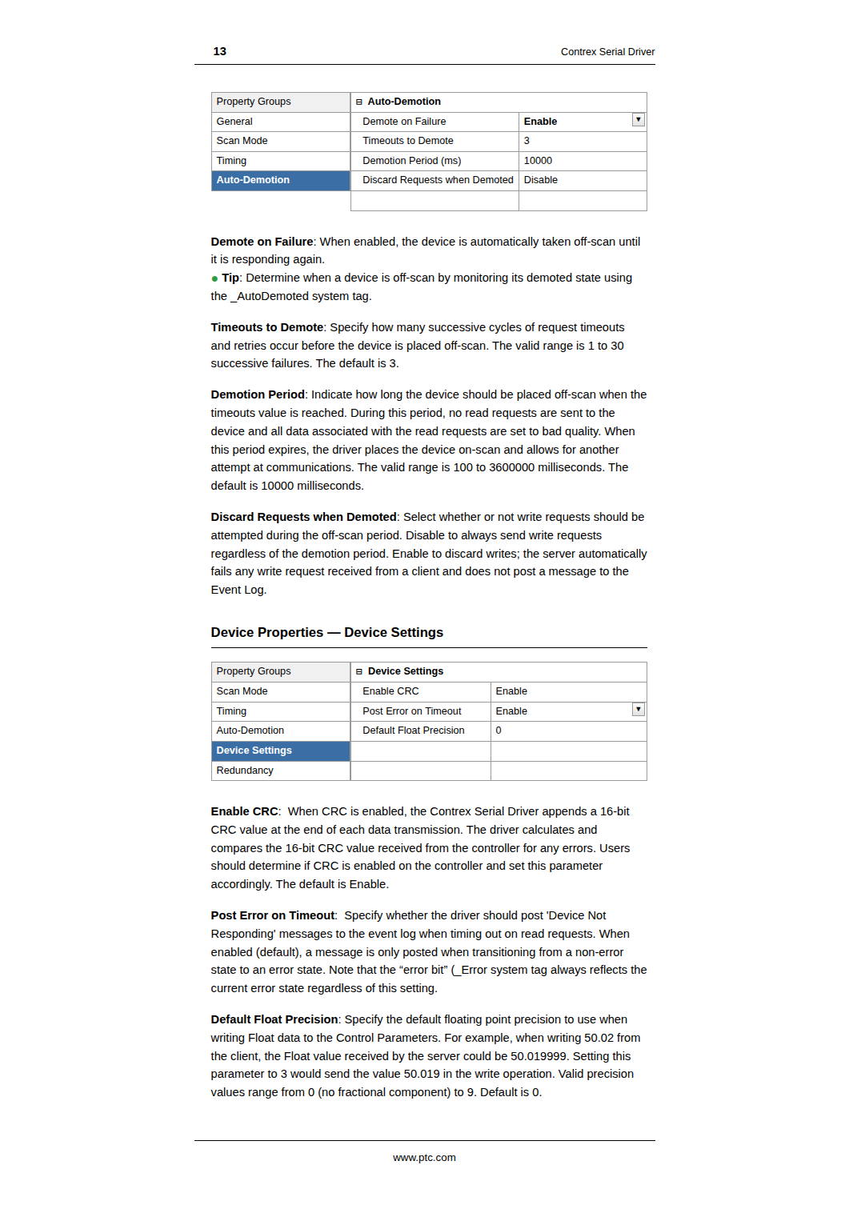13 Contrex Serial Driver
| Property Groups |
| General |
| Scan Mode |
| Timing |
| Auto-Demotion |
| ⊟ Auto-Demotion |
| Demote on Failure | Enable ▼ |
| Timeouts to Demote | 3 |
| Demotion Period (ms) | 10000 |
| Discard Requests when Demoted | Disable |
Demote on Failure: When enabled, the device is automatically taken off-scan until it is responding again.
● Tip: Determine when a device is off-scan by monitoring its demoted state using the _AutoDemoted system tag.
Timeouts to Demote: Specify how many successive cycles of request timeouts and retries occur before the device is placed off-scan. The valid range is 1 to 30 successive failures. The default is 3.
Demotion Period: Indicate how long the device should be placed off-scan when the timeouts value is reached. During this period, no read requests are sent to the device and all data associated with the read requests are set to bad quality. When this period expires, the driver places the device on-scan and allows for another attempt at communications. The valid range is 100 to 3600000 milliseconds. The default is 10000 milliseconds.
Discard Requests when Demoted: Select whether or not write requests should be attempted during the off-scan period. Disable to always send write requests regardless of the demotion period. Enable to discard writes; the server automatically fails any write request received from a client and does not post a message to the Event Log.
Device Properties — Device Settings
| Property Groups |
| Scan Mode |
| Timing |
| Auto-Demotion |
| Device Settings |
| Redundancy |
| ⊟ Device Settings |
| Enable CRC | Enable |
| Post Error on Timeout | Enable ▼ |
| Default Float Precision | 0 |
Enable CRC: When CRC is enabled, the Contrex Serial Driver appends a 16-bit CRC value at the end of each data transmission. The driver calculates and compares the 16-bit CRC value received from the controller for any errors. Users should determine if CRC is enabled on the controller and set this parameter accordingly. The default is Enable.
Post Error on Timeout: Specify whether the driver should post 'Device Not Responding' messages to the event log when timing out on read requests. When enabled (default), a message is only posted when transitioning from a non-error state to an error state. Note that the “error bit” (_Error system tag always reflects the current error state regardless of this setting.
Default Float Precision: Specify the default floating point precision to use when writing Float data to the Control Parameters. For example, when writing 50.02 from the client, the Float value received by the server could be 50.019999. Setting this parameter to 3 would send the value 50.019 in the write operation. Valid precision values range from 0 (no fractional component) to 9. Default is 0.
www.ptc.com